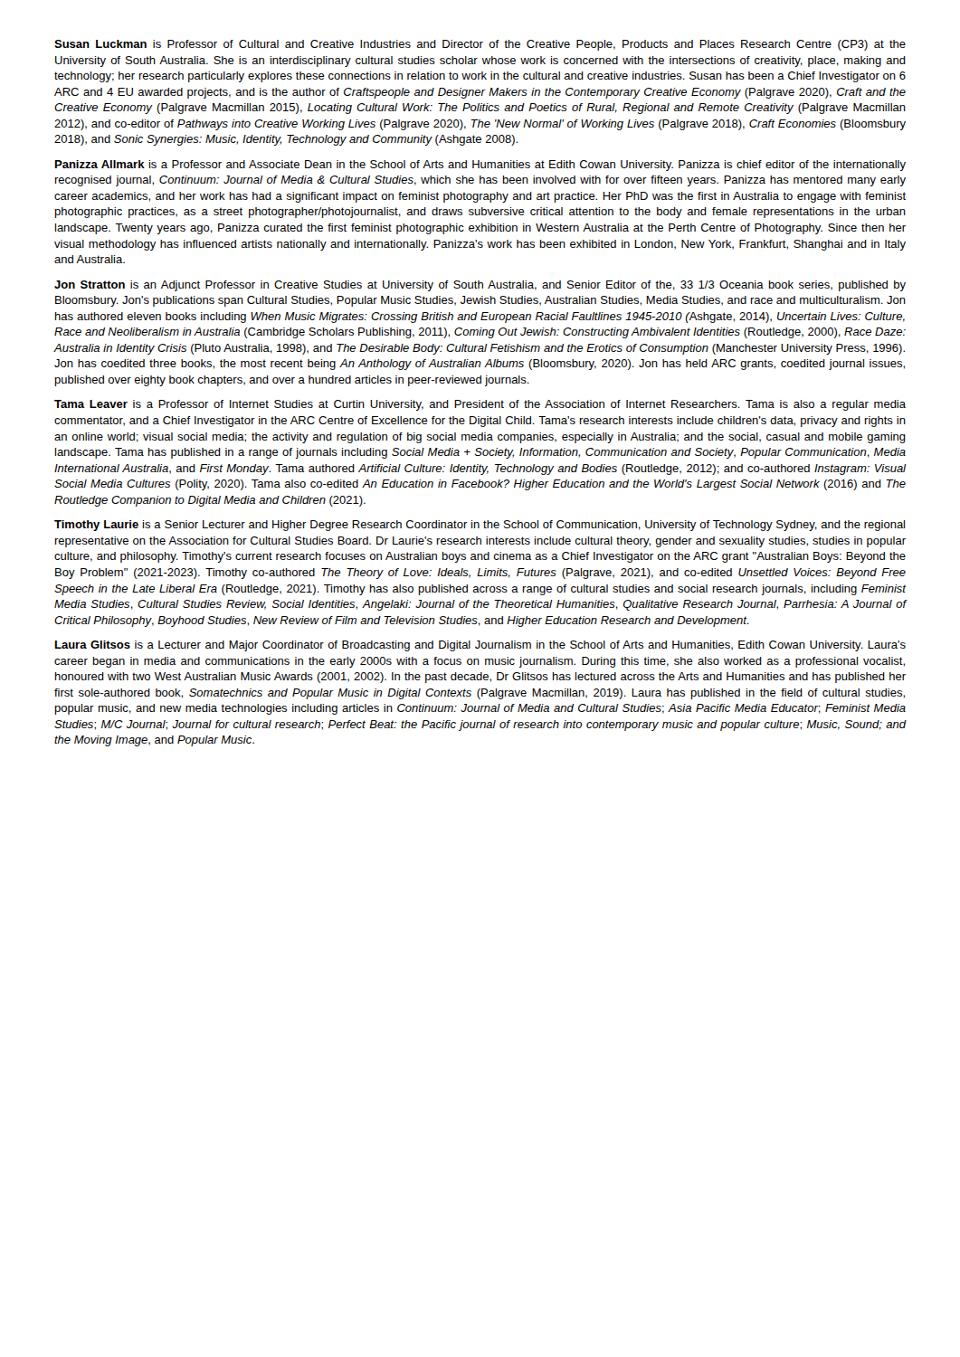Susan Luckman is Professor of Cultural and Creative Industries and Director of the Creative People, Products and Places Research Centre (CP3) at the University of South Australia. She is an interdisciplinary cultural studies scholar whose work is concerned with the intersections of creativity, place, making and technology; her research particularly explores these connections in relation to work in the cultural and creative industries. Susan has been a Chief Investigator on 6 ARC and 4 EU awarded projects, and is the author of Craftspeople and Designer Makers in the Contemporary Creative Economy (Palgrave 2020), Craft and the Creative Economy (Palgrave Macmillan 2015), Locating Cultural Work: The Politics and Poetics of Rural, Regional and Remote Creativity (Palgrave Macmillan 2012), and co-editor of Pathways into Creative Working Lives (Palgrave 2020), The 'New Normal' of Working Lives (Palgrave 2018), Craft Economies (Bloomsbury 2018), and Sonic Synergies: Music, Identity, Technology and Community (Ashgate 2008).
Panizza Allmark is a Professor and Associate Dean in the School of Arts and Humanities at Edith Cowan University. Panizza is chief editor of the internationally recognised journal, Continuum: Journal of Media & Cultural Studies, which she has been involved with for over fifteen years. Panizza has mentored many early career academics, and her work has had a significant impact on feminist photography and art practice. Her PhD was the first in Australia to engage with feminist photographic practices, as a street photographer/photojournalist, and draws subversive critical attention to the body and female representations in the urban landscape. Twenty years ago, Panizza curated the first feminist photographic exhibition in Western Australia at the Perth Centre of Photography. Since then her visual methodology has influenced artists nationally and internationally. Panizza's work has been exhibited in London, New York, Frankfurt, Shanghai and in Italy and Australia.
Jon Stratton is an Adjunct Professor in Creative Studies at University of South Australia, and Senior Editor of the, 33 1/3 Oceania book series, published by Bloomsbury. Jon's publications span Cultural Studies, Popular Music Studies, Jewish Studies, Australian Studies, Media Studies, and race and multiculturalism. Jon has authored eleven books including When Music Migrates: Crossing British and European Racial Faultlines 1945-2010 (Ashgate, 2014), Uncertain Lives: Culture, Race and Neoliberalism in Australia (Cambridge Scholars Publishing, 2011), Coming Out Jewish: Constructing Ambivalent Identities (Routledge, 2000), Race Daze: Australia in Identity Crisis (Pluto Australia, 1998), and The Desirable Body: Cultural Fetishism and the Erotics of Consumption (Manchester University Press, 1996). Jon has coedited three books, the most recent being An Anthology of Australian Albums (Bloomsbury, 2020). Jon has held ARC grants, coedited journal issues, published over eighty book chapters, and over a hundred articles in peer-reviewed journals.
Tama Leaver is a Professor of Internet Studies at Curtin University, and President of the Association of Internet Researchers. Tama is also a regular media commentator, and a Chief Investigator in the ARC Centre of Excellence for the Digital Child. Tama's research interests include children's data, privacy and rights in an online world; visual social media; the activity and regulation of big social media companies, especially in Australia; and the social, casual and mobile gaming landscape. Tama has published in a range of journals including Social Media + Society, Information, Communication and Society, Popular Communication, Media International Australia, and First Monday. Tama authored Artificial Culture: Identity, Technology and Bodies (Routledge, 2012); and co-authored Instagram: Visual Social Media Cultures (Polity, 2020). Tama also co-edited An Education in Facebook? Higher Education and the World's Largest Social Network (2016) and The Routledge Companion to Digital Media and Children (2021).
Timothy Laurie is a Senior Lecturer and Higher Degree Research Coordinator in the School of Communication, University of Technology Sydney, and the regional representative on the Association for Cultural Studies Board. Dr Laurie's research interests include cultural theory, gender and sexuality studies, studies in popular culture, and philosophy. Timothy's current research focuses on Australian boys and cinema as a Chief Investigator on the ARC grant "Australian Boys: Beyond the Boy Problem" (2021-2023). Timothy co-authored The Theory of Love: Ideals, Limits, Futures (Palgrave, 2021), and co-edited Unsettled Voices: Beyond Free Speech in the Late Liberal Era (Routledge, 2021). Timothy has also published across a range of cultural studies and social research journals, including Feminist Media Studies, Cultural Studies Review, Social Identities, Angelaki: Journal of the Theoretical Humanities, Qualitative Research Journal, Parrhesia: A Journal of Critical Philosophy, Boyhood Studies, New Review of Film and Television Studies, and Higher Education Research and Development.
Laura Glitsos is a Lecturer and Major Coordinator of Broadcasting and Digital Journalism in the School of Arts and Humanities, Edith Cowan University. Laura's career began in media and communications in the early 2000s with a focus on music journalism. During this time, she also worked as a professional vocalist, honoured with two West Australian Music Awards (2001, 2002). In the past decade, Dr Glitsos has lectured across the Arts and Humanities and has published her first sole-authored book, Somatechnics and Popular Music in Digital Contexts (Palgrave Macmillan, 2019). Laura has published in the field of cultural studies, popular music, and new media technologies including articles in Continuum: Journal of Media and Cultural Studies; Asia Pacific Media Educator; Feminist Media Studies; M/C Journal; Journal for cultural research; Perfect Beat: the Pacific journal of research into contemporary music and popular culture; Music, Sound; and the Moving Image, and Popular Music.